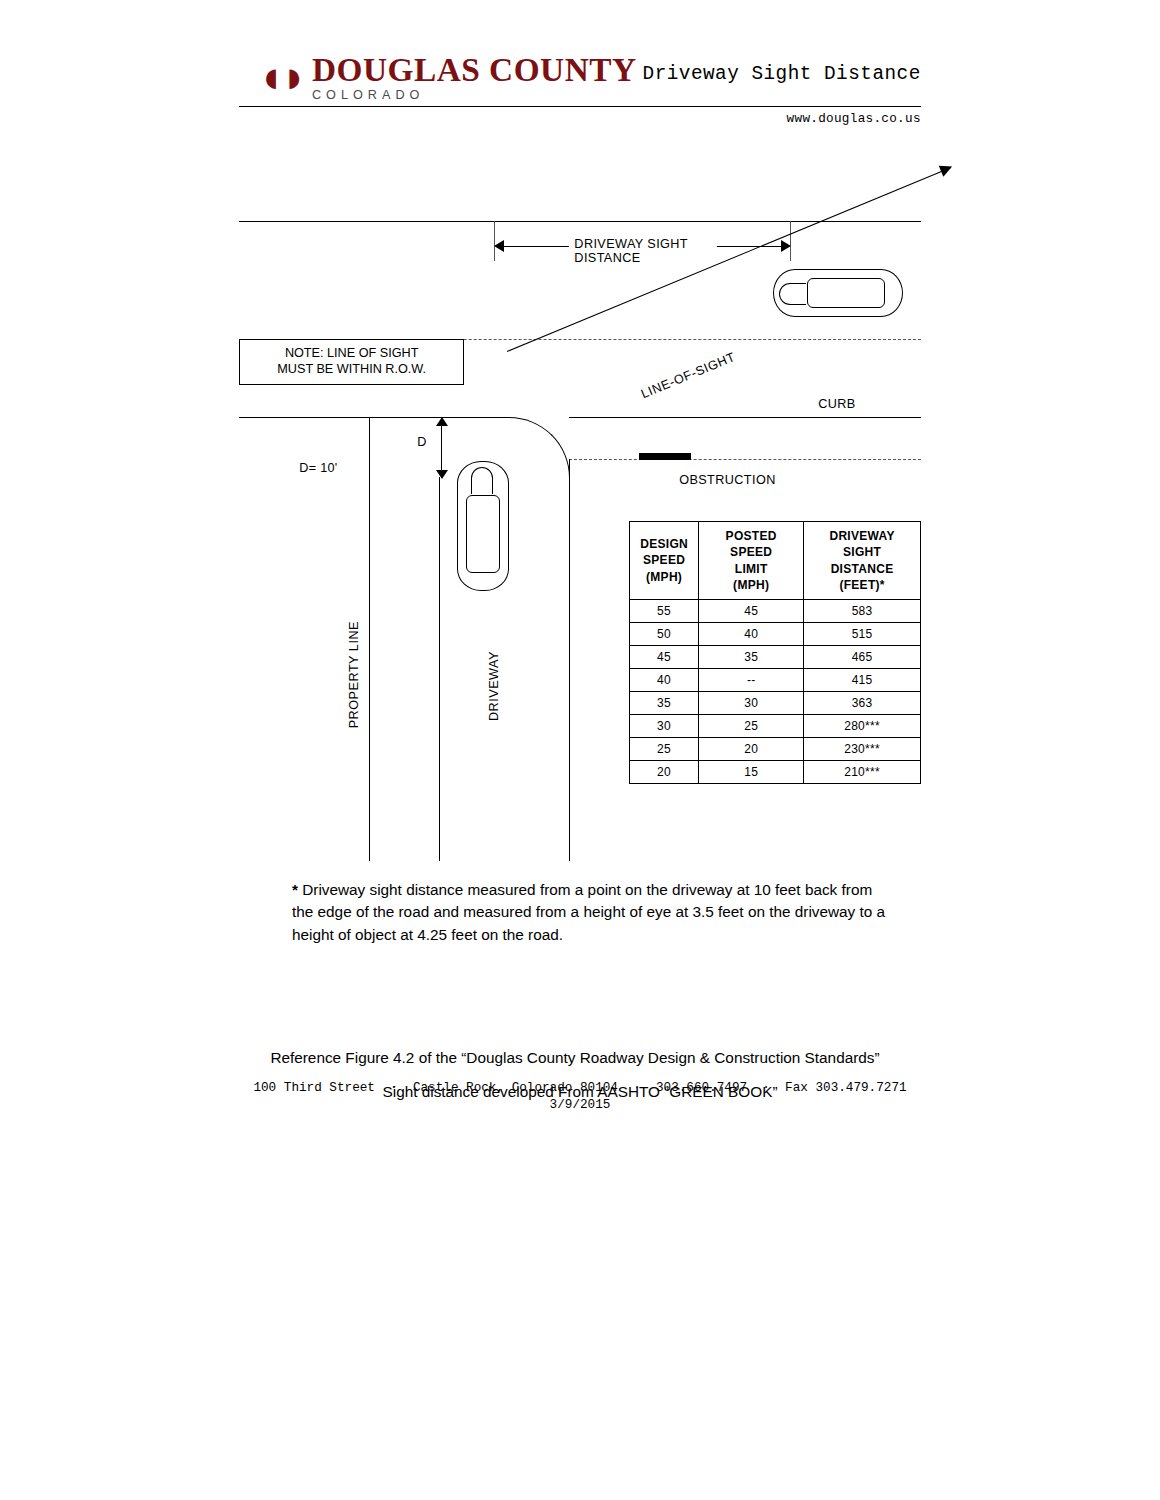◖◗ DOUGLAS COUNTY
COLORADO
Driveway Sight Distance
www.douglas.co.us
DRIVEWAY SIGHT DISTANCE
LINE-OF-SIGHT
NOTE: LINE OF SIGHT
MUST BE WITHIN R.O.W.
CURB
OBSTRUCTION
PROPERTY LINE
DRIVEWAY
D
D= 10'
| DESIGN SPEED (MPH) | POSTED SPEED LIMIT (MPH) | DRIVEWAY SIGHT DISTANCE (FEET)* |
| --- | --- | --- |
| 55 | 45 | 583 |
| 50 | 40 | 515 |
| 45 | 35 | 465 |
| 40 | -- | 415 |
| 35 | 30 | 363 |
| 30 | 25 | 280*** |
| 25 | 20 | 230*** |
| 20 | 15 | 210*** |
* Driveway sight distance measured from a point on the driveway at 10 feet back from the edge of the road and measured from a height of eye at 3.5 feet on the driveway to a height of object at 4.25 feet on the road.
Reference Figure 4.2 of the “Douglas County Roadway Design & Construction Standards”
Sight distance developed From AASHTO “GREEN BOOK”
100 Third Street · Castle Rock, Colorado 80104 · 303.660.7497 · Fax 303.479.7271
3/9/2015